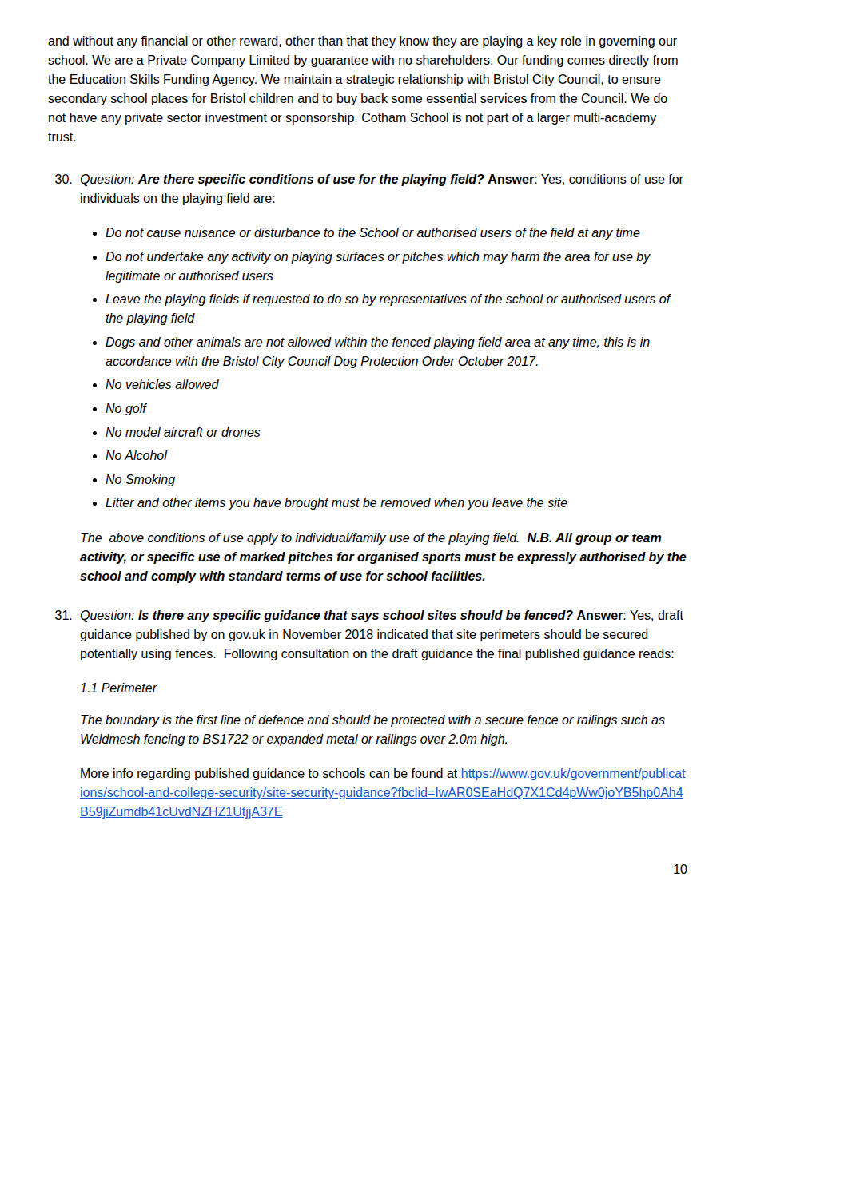and without any financial or other reward, other than that they know they are playing a key role in governing our school. We are a Private Company Limited by guarantee with no shareholders. Our funding comes directly from the Education Skills Funding Agency. We maintain a strategic relationship with Bristol City Council, to ensure secondary school places for Bristol children and to buy back some essential services from the Council. We do not have any private sector investment or sponsorship. Cotham School is not part of a larger multi-academy trust.
Question: Are there specific conditions of use for the playing field? Answer: Yes, conditions of use for individuals on the playing field are:
Do not cause nuisance or disturbance to the School or authorised users of the field at any time
Do not undertake any activity on playing surfaces or pitches which may harm the area for use by legitimate or authorised users
Leave the playing fields if requested to do so by representatives of the school or authorised users of the playing field
Dogs and other animals are not allowed within the fenced playing field area at any time, this is in accordance with the Bristol City Council Dog Protection Order October 2017.
No vehicles allowed
No golf
No model aircraft or drones
No Alcohol
No Smoking
Litter and other items you have brought must be removed when you leave the site
The above conditions of use apply to individual/family use of the playing field. N.B. All group or team activity, or specific use of marked pitches for organised sports must be expressly authorised by the school and comply with standard terms of use for school facilities.
Question: Is there any specific guidance that says school sites should be fenced? Answer: Yes, draft guidance published by on gov.uk in November 2018 indicated that site perimeters should be secured potentially using fences. Following consultation on the draft guidance the final published guidance reads:
1.1 Perimeter
The boundary is the first line of defence and should be protected with a secure fence or railings such as Weldmesh fencing to BS1722 or expanded metal or railings over 2.0m high.
More info regarding published guidance to schools can be found at https://www.gov.uk/government/publications/school-and-college-security/site-security-guidance?fbclid=IwAR0SEaHdQ7X1Cd4pWw0joYB5hp0Ah4B59jiZumdb41cUvdNZHZ1UtjjA37E
10